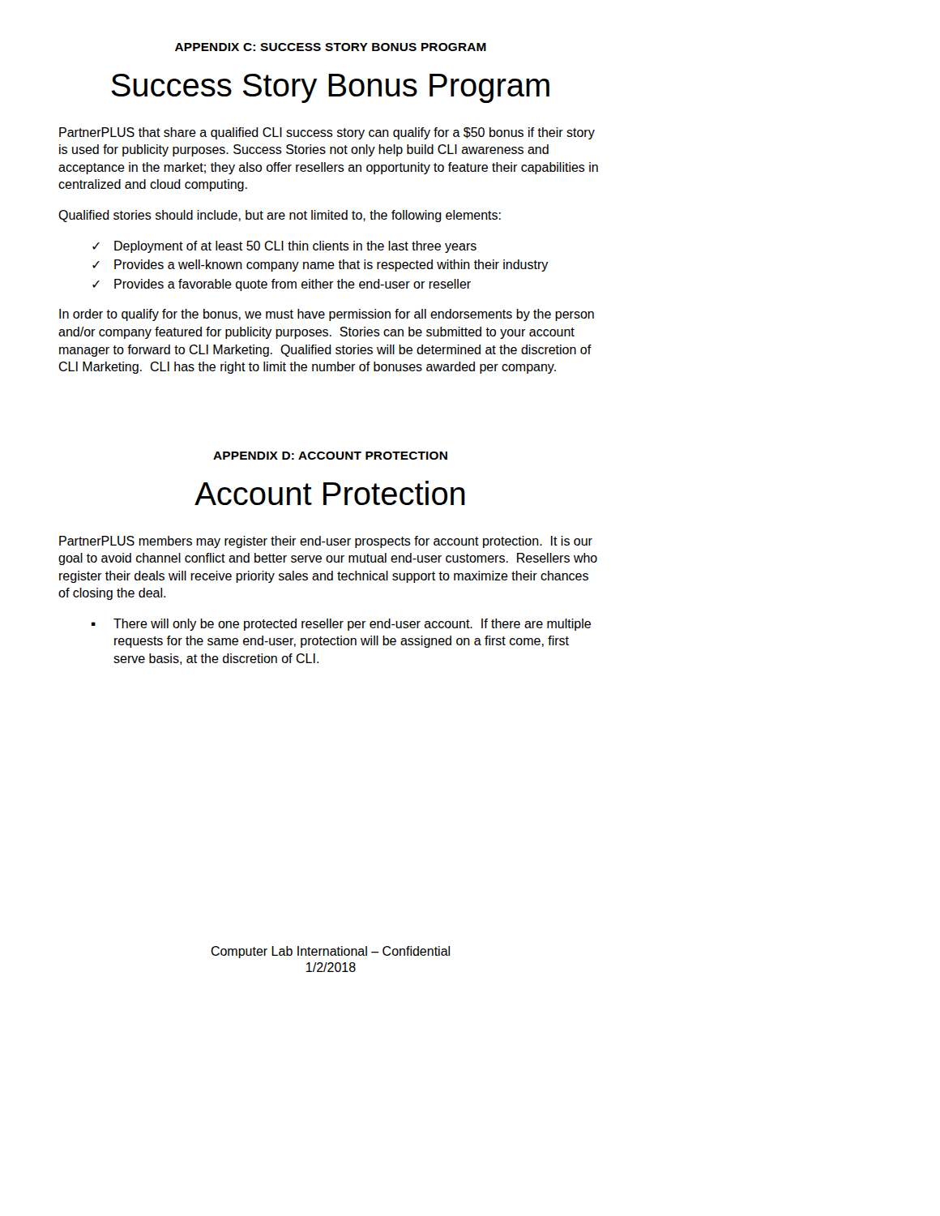APPENDIX C: SUCCESS STORY BONUS PROGRAM
Success Story Bonus Program
PartnerPLUS that share a qualified CLI success story can qualify for a $50 bonus if their story is used for publicity purposes. Success Stories not only help build CLI awareness and acceptance in the market; they also offer resellers an opportunity to feature their capabilities in centralized and cloud computing.
Qualified stories should include, but are not limited to, the following elements:
Deployment of at least 50 CLI thin clients in the last three years
Provides a well-known company name that is respected within their industry
Provides a favorable quote from either the end-user or reseller
In order to qualify for the bonus, we must have permission for all endorsements by the person and/or company featured for publicity purposes. Stories can be submitted to your account manager to forward to CLI Marketing. Qualified stories will be determined at the discretion of CLI Marketing. CLI has the right to limit the number of bonuses awarded per company.
APPENDIX D: ACCOUNT PROTECTION
Account Protection
PartnerPLUS members may register their end-user prospects for account protection. It is our goal to avoid channel conflict and better serve our mutual end-user customers. Resellers who register their deals will receive priority sales and technical support to maximize their chances of closing the deal.
There will only be one protected reseller per end-user account. If there are multiple requests for the same end-user, protection will be assigned on a first come, first serve basis, at the discretion of CLI.
Computer Lab International – Confidential
1/2/2018